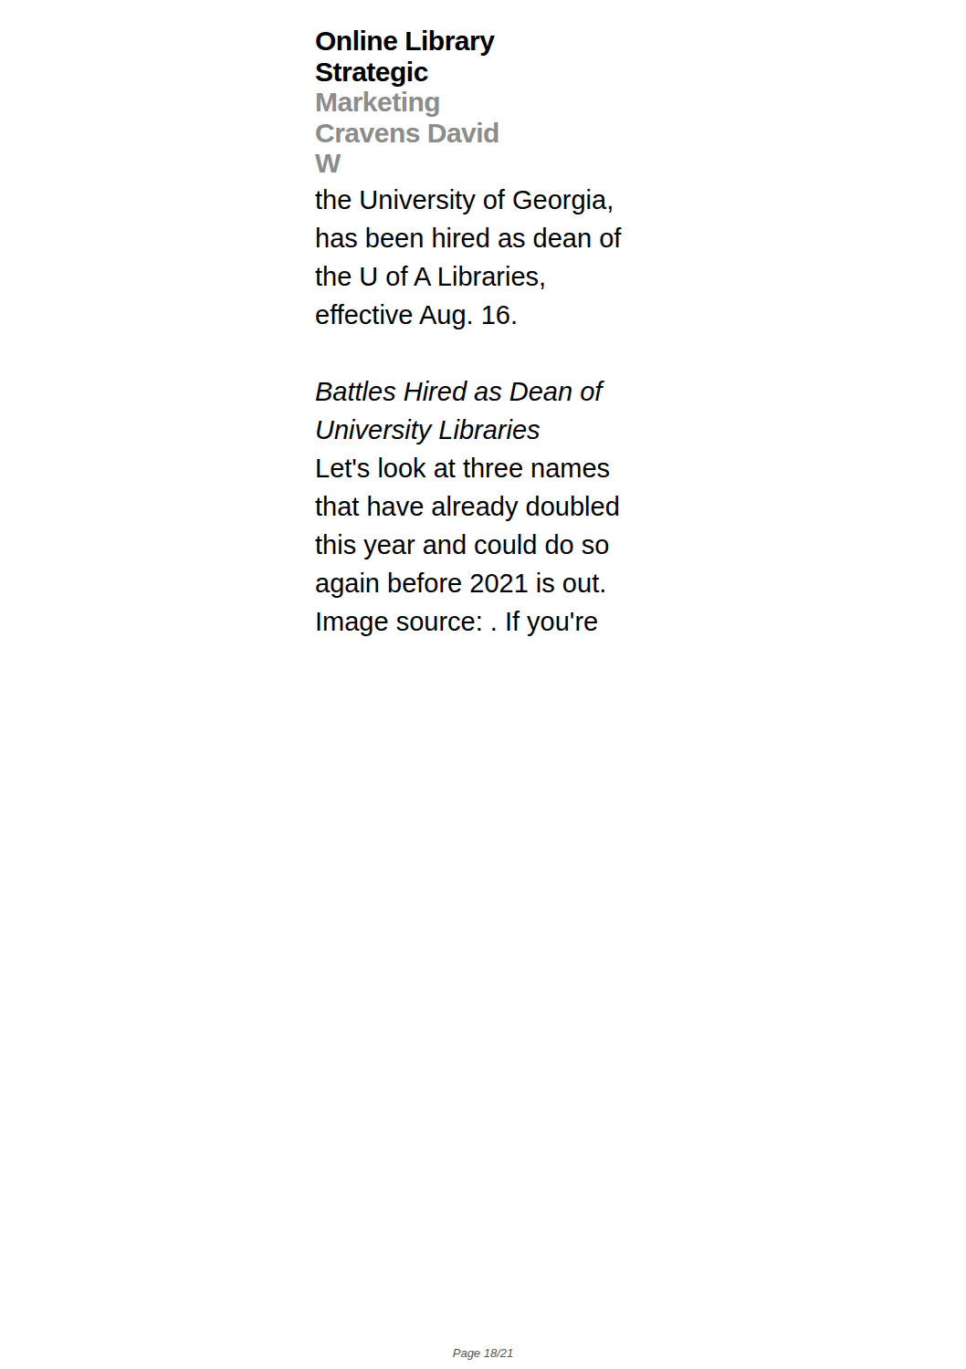Online Library Strategic Marketing Cravens David W
the University of Georgia, has been hired as dean of the U of A Libraries, effective Aug. 16.
Battles Hired as Dean of University Libraries
Let's look at three names that have already doubled this year and could do so again before 2021 is out. Image source: . If you're
Page 18/21